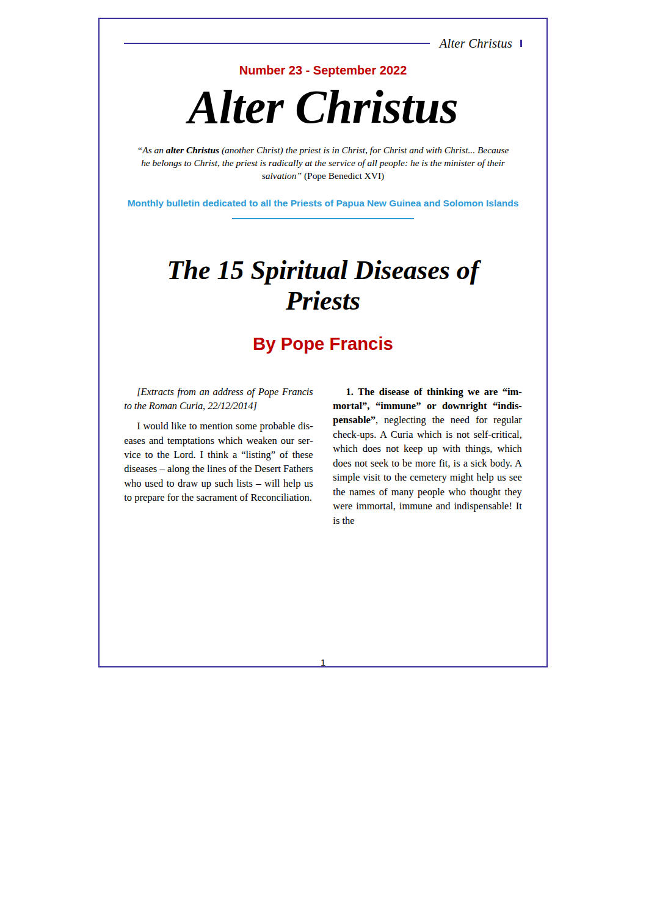Alter Christus
Number 23 - September 2022
Alter Christus
“As an alter Christus (another Christ) the priest is in Christ, for Christ and with Christ... Because he belongs to Christ, the priest is radically at the service of all people: he is the minister of their salvation” (Pope Benedict XVI)
Monthly bulletin dedicated to all the Priests of Papua New Guinea and Solomon Islands
The 15 Spiritual Diseases of Priests
By Pope Francis
[Extracts from an address of Pope Francis to the Roman Curia, 22/12/2014]
I would like to mention some probable diseases and temptations which weaken our service to the Lord. I think a “listing” of these diseases – along the lines of the Desert Fathers who used to draw up such lists – will help us to prepare for the sacrament of Reconciliation.
1. The disease of thinking we are “immortal”, “immune” or downright “indispensable”, neglecting the need for regular check-ups. A Curia which is not self-critical, which does not keep up with things, which does not seek to be more fit, is a sick body. A simple visit to the cemetery might help us see the names of many people who thought they were immortal, immune and indispensable! It is the
1